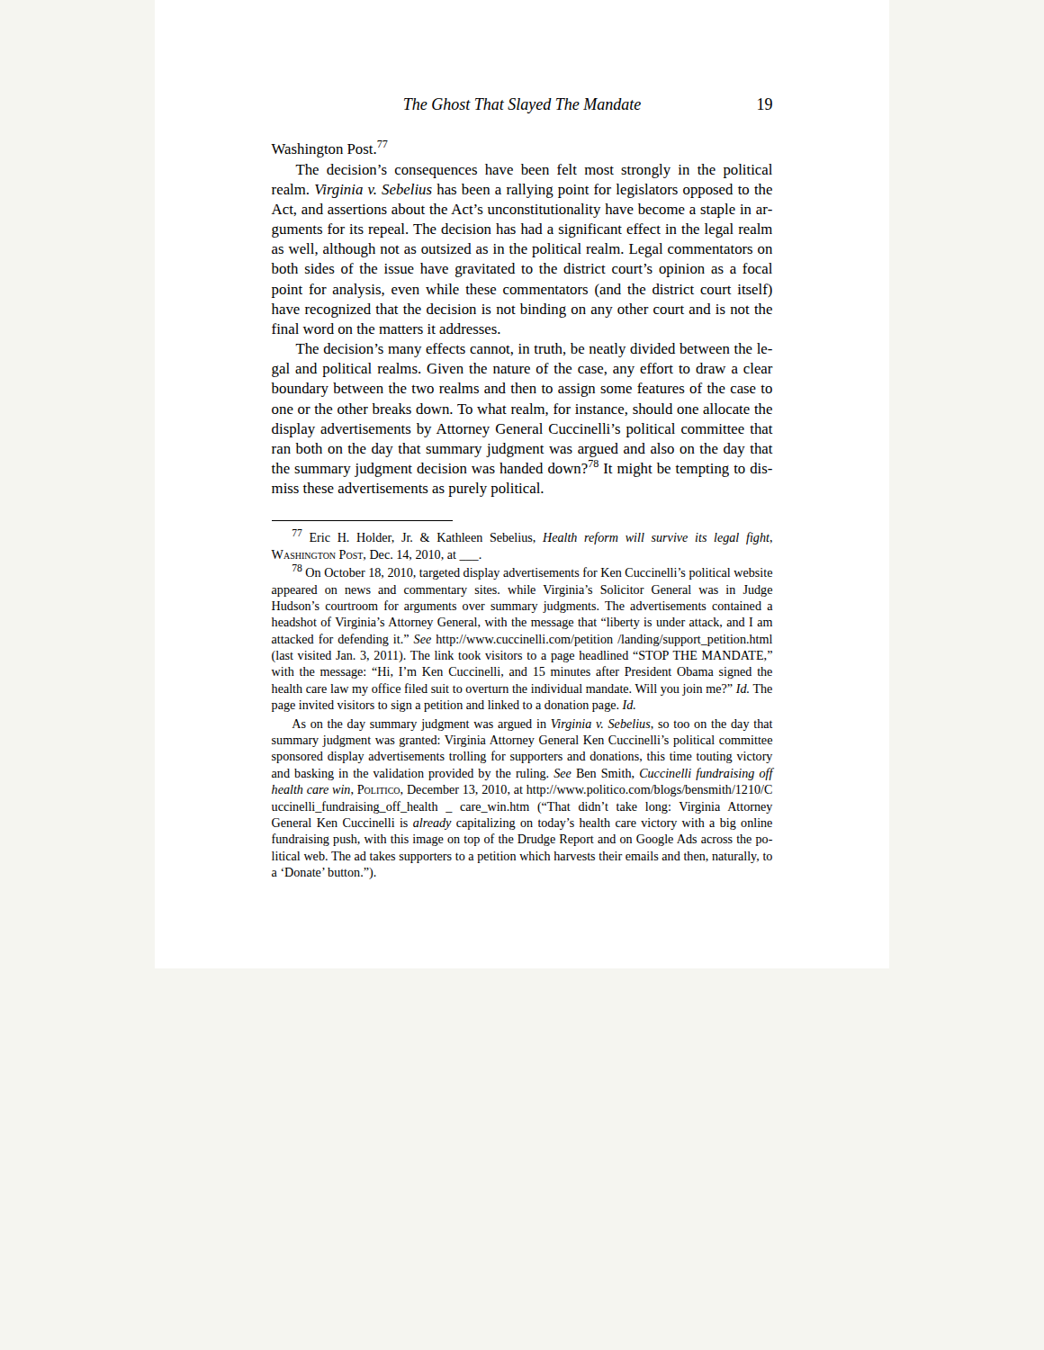The Ghost That Slayed The Mandate 19
Washington Post.77
The decision’s consequences have been felt most strongly in the political realm. Virginia v. Sebelius has been a rallying point for legislators opposed to the Act, and assertions about the Act’s unconstitutionality have become a staple in arguments for its repeal. The decision has had a significant effect in the legal realm as well, although not as outsized as in the political realm. Legal commentators on both sides of the issue have gravitated to the district court’s opinion as a focal point for analysis, even while these commentators (and the district court itself) have recognized that the decision is not binding on any other court and is not the final word on the matters it addresses.
The decision’s many effects cannot, in truth, be neatly divided between the legal and political realms. Given the nature of the case, any effort to draw a clear boundary between the two realms and then to assign some features of the case to one or the other breaks down. To what realm, for instance, should one allocate the display advertisements by Attorney General Cuccinelli’s political committee that ran both on the day that summary judgment was argued and also on the day that the summary judgment decision was handed down?78 It might be tempting to dismiss these advertisements as purely political.
77 Eric H. Holder, Jr. & Kathleen Sebelius, Health reform will survive its legal fight, Washington Post, Dec. 14, 2010, at ___.
78 On October 18, 2010, targeted display advertisements for Ken Cuccinelli’s political website appeared on news and commentary sites. while Virginia’s Solicitor General was in Judge Hudson’s courtroom for arguments over summary judgments. The advertisements contained a headshot of Virginia’s Attorney General, with the message that “liberty is under attack, and I am attacked for defending it.” See http://www.cuccinelli.com/petition /landing/support_petition.html (last visited Jan. 3, 2011). The link took visitors to a page headlined “STOP THE MANDATE,” with the message: “Hi, I’m Ken Cuccinelli, and 15 minutes after President Obama signed the health care law my office filed suit to overturn the individual mandate. Will you join me?” Id. The page invited visitors to sign a petition and linked to a donation page. Id.
As on the day summary judgment was argued in Virginia v. Sebelius, so too on the day that summary judgment was granted: Virginia Attorney General Ken Cuccinelli’s political committee sponsored display advertisements trolling for supporters and donations, this time touting victory and basking in the validation provided by the ruling. See Ben Smith, Cuccinelli fundraising off health care win, Politico, December 13, 2010, at http://www.politico.com/blogs/bensmith/1210/Cuccinelli_fundraising_off_health _ care_win.htm (“That didn’t take long: Virginia Attorney General Ken Cuccinelli is already capitalizing on today’s health care victory with a big online fundraising push, with this image on top of the Drudge Report and on Google Ads across the political web. The ad takes supporters to a petition which harvests their emails and then, naturally, to a ‘Donate’ button.”).